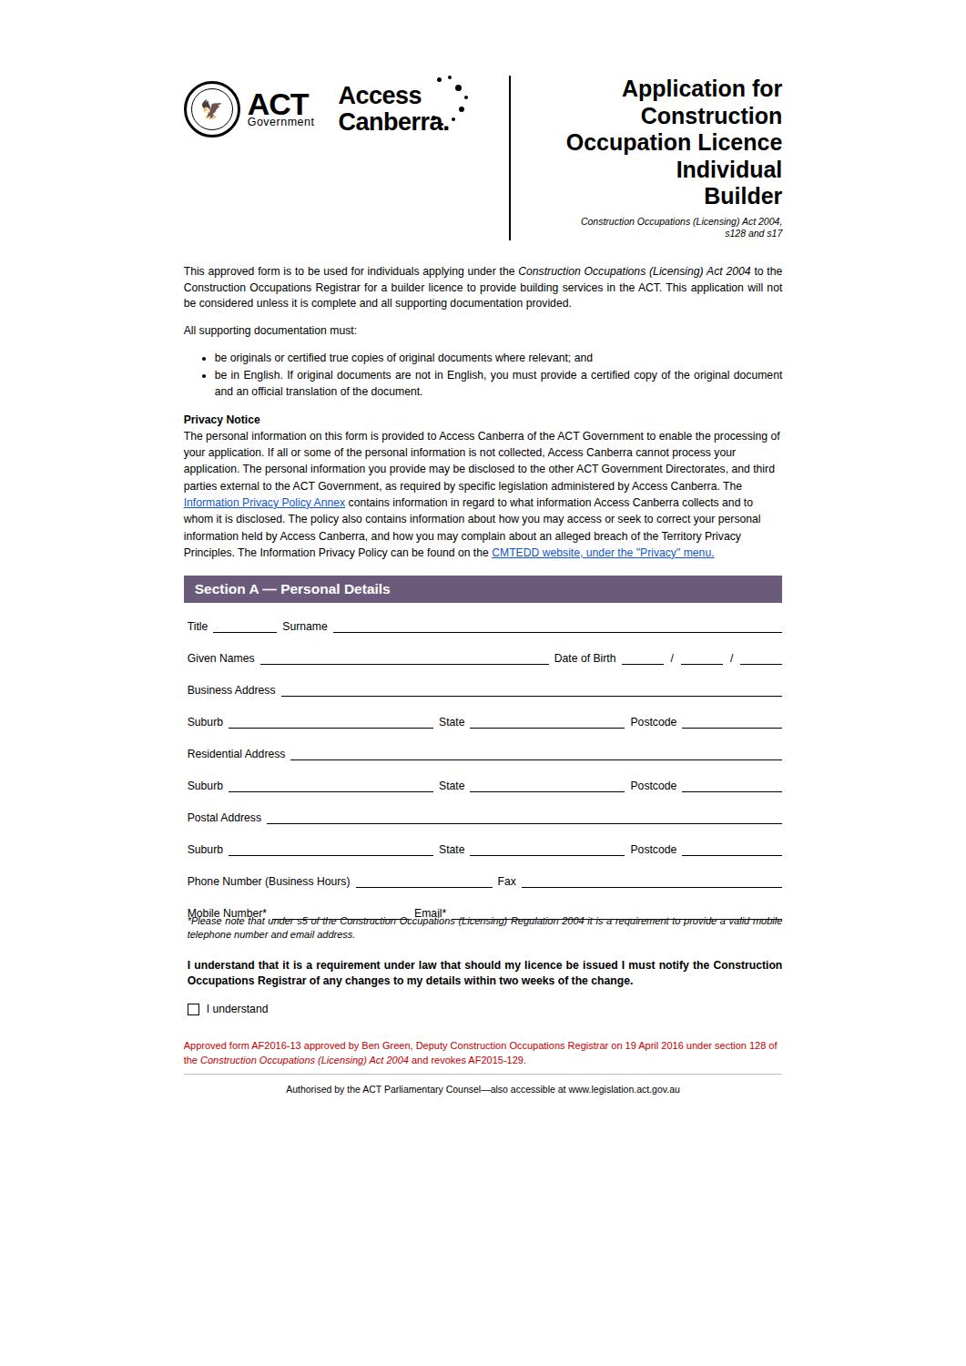🦅
ACT
Government
Access
Canberra.
Application for
Construction
Occupation Licence
Individual
Builder
Construction Occupations (Licensing) Act 2004,
s128 and s17
This approved form is to be used for individuals applying under the Construction Occupations (Licensing) Act 2004 to the Construction Occupations Registrar for a builder licence to provide building services in the ACT. This application will not be considered unless it is complete and all supporting documentation provided.
All supporting documentation must:
be originals or certified true copies of original documents where relevant; and
be in English. If original documents are not in English, you must provide a certified copy of the original document and an official translation of the document.
Privacy Notice
The personal information on this form is provided to Access Canberra of the ACT Government to enable the processing of your application. If all or some of the personal information is not collected, Access Canberra cannot process your application. The personal information you provide may be disclosed to the other ACT Government Directorates, and third parties external to the ACT Government, as required by specific legislation administered by Access Canberra. The Information Privacy Policy Annex contains information in regard to what information Access Canberra collects and to whom it is disclosed. The policy also contains information about how you may access or seek to correct your personal information held by Access Canberra, and how you may complain about an alleged breach of the Territory Privacy Principles. The Information Privacy Policy can be found on the CMTEDD website, under the "Privacy" menu.
Section A — Personal Details
Title Surname
Given Names Date of Birth / /
Business Address
Suburb State Postcode
Residential Address
Suburb State Postcode
Postal Address
Suburb State Postcode
Phone Number (Business Hours) Fax
Mobile Number* Email*
*Please note that under s5 of the Construction Occupations (Licensing) Regulation 2004 it is a requirement to provide a valid mobile telephone number and email address.
I understand that it is a requirement under law that should my licence be issued I must notify the Construction Occupations Registrar of any changes to my details within two weeks of the change.
I understand
Approved form AF2016-13 approved by Ben Green, Deputy Construction Occupations Registrar on 19 April 2016 under section 128 of the Construction Occupations (Licensing) Act 2004 and revokes AF2015-129.
Authorised by the ACT Parliamentary Counsel—also accessible at www.legislation.act.gov.au